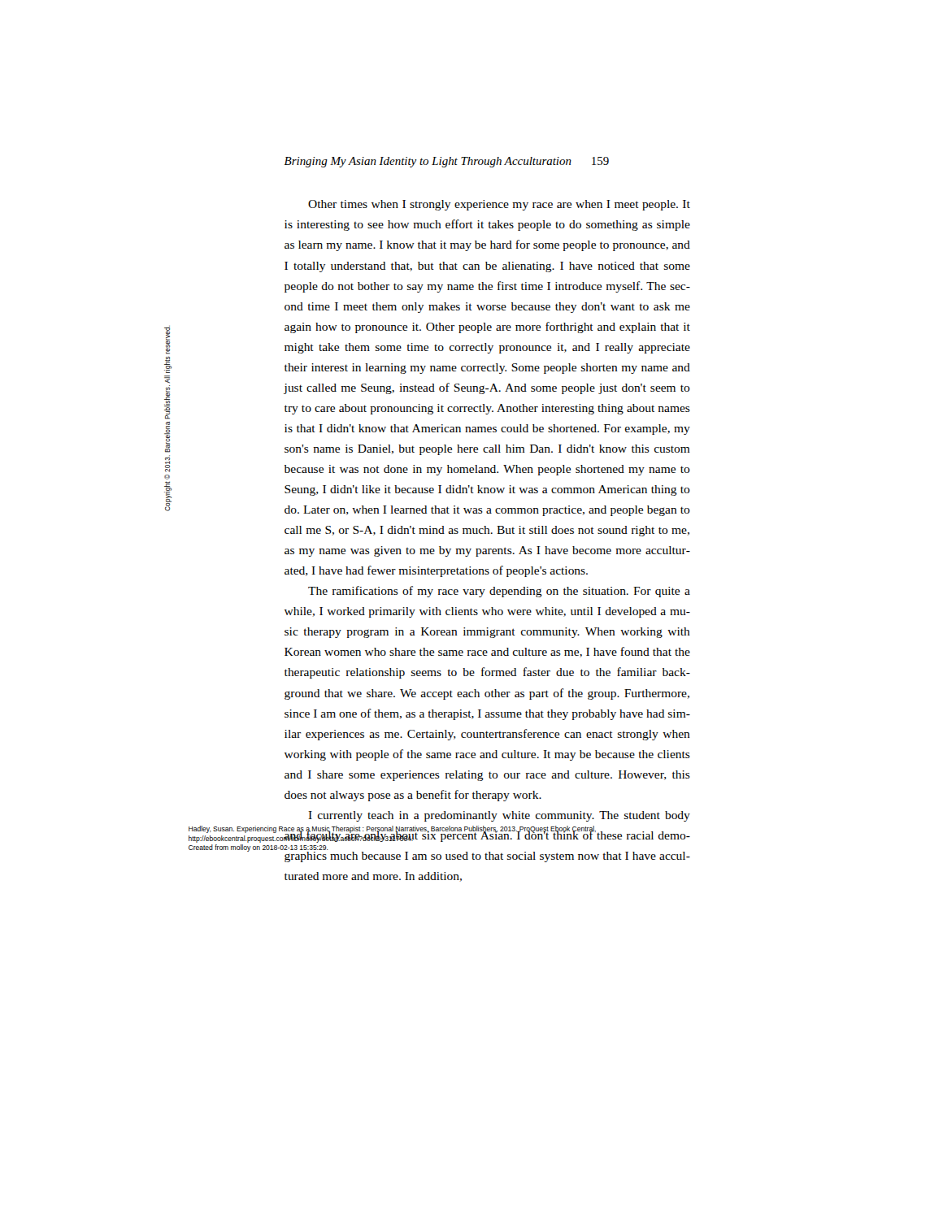Copyright © 2013. Barcelona Publishers. All rights reserved.
Bringing My Asian Identity to Light Through Acculturation 159
Other times when I strongly experience my race are when I meet people. It is interesting to see how much effort it takes people to do something as simple as learn my name. I know that it may be hard for some people to pronounce, and I totally understand that, but that can be alienating. I have noticed that some people do not bother to say my name the first time I introduce myself. The second time I meet them only makes it worse because they don't want to ask me again how to pronounce it. Other people are more forthright and explain that it might take them some time to correctly pronounce it, and I really appreciate their interest in learning my name correctly. Some people shorten my name and just called me Seung, instead of Seung-A. And some people just don't seem to try to care about pronouncing it correctly. Another interesting thing about names is that I didn't know that American names could be shortened. For example, my son's name is Daniel, but people here call him Dan. I didn't know this custom because it was not done in my homeland. When people shortened my name to Seung, I didn't like it because I didn't know it was a common American thing to do. Later on, when I learned that it was a common practice, and people began to call me S, or S-A, I didn't mind as much. But it still does not sound right to me, as my name was given to me by my parents. As I have become more acculturated, I have had fewer misinterpretations of people's actions.
The ramifications of my race vary depending on the situation. For quite a while, I worked primarily with clients who were white, until I developed a music therapy program in a Korean immigrant community. When working with Korean women who share the same race and culture as me, I have found that the therapeutic relationship seems to be formed faster due to the familiar background that we share. We accept each other as part of the group. Furthermore, since I am one of them, as a therapist, I assume that they probably have had similar experiences as me. Certainly, countertransference can enact strongly when working with people of the same race and culture. It may be because the clients and I share some experiences relating to our race and culture. However, this does not always pose as a benefit for therapy work.
I currently teach in a predominantly white community. The student body and faculty are only about six percent Asian. I don't think of these racial demographics much because I am so used to that social system now that I have acculturated more and more. In addition,
Hadley, Susan. Experiencing Race as a Music Therapist : Personal Narratives, Barcelona Publishers, 2013. ProQuest Ebook Central, http://ebookcentral.proquest.com/lib/molloy/detail.action?docID=3117664.
Created from molloy on 2018-02-13 15:35:29.